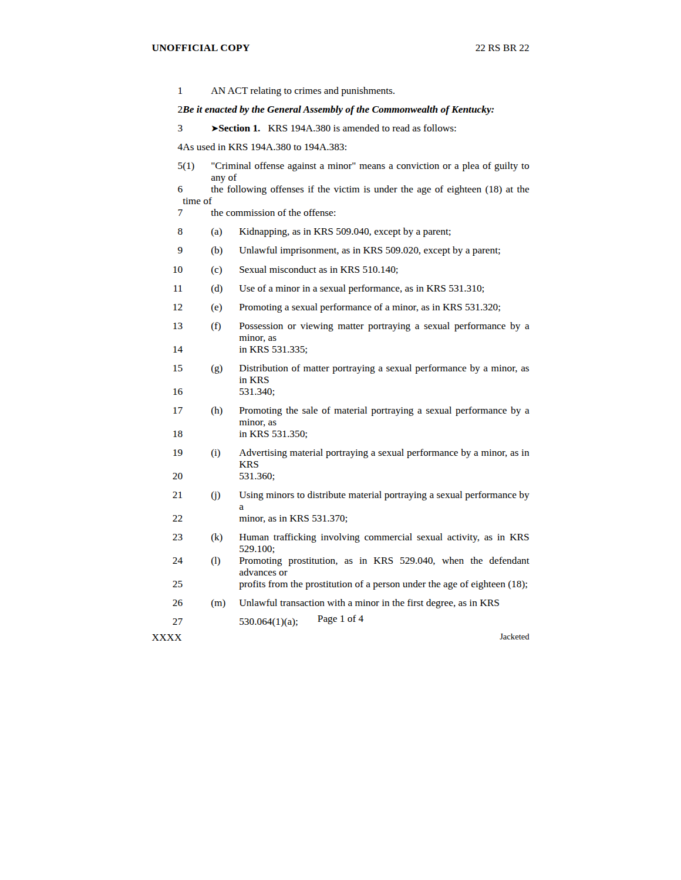UNOFFICIAL COPY
22 RS BR 22
| 1 | AN ACT relating to crimes and punishments. |
| 2 | Be it enacted by the General Assembly of the Commonwealth of Kentucky: |
| 3 | ➤ Section 1. KRS 194A.380 is amended to read as follows: |
| 4 | As used in KRS 194A.380 to 194A.383: |
| 5 | (1) "Criminal offense against a minor" means a conviction or a plea of guilty to any of |
| 6 | the following offenses if the victim is under the age of eighteen (18) at the time of |
| 7 | the commission of the offense: |
| 8 | (a) Kidnapping, as in KRS 509.040, except by a parent; |
| 9 | (b) Unlawful imprisonment, as in KRS 509.020, except by a parent; |
| 10 | (c) Sexual misconduct as in KRS 510.140; |
| 11 | (d) Use of a minor in a sexual performance, as in KRS 531.310; |
| 12 | (e) Promoting a sexual performance of a minor, as in KRS 531.320; |
| 13 | (f) Possession or viewing matter portraying a sexual performance by a minor, as |
| 14 | in KRS 531.335; |
| 15 | (g) Distribution of matter portraying a sexual performance by a minor, as in KRS |
| 16 | 531.340; |
| 17 | (h) Promoting the sale of material portraying a sexual performance by a minor, as |
| 18 | in KRS 531.350; |
| 19 | (i) Advertising material portraying a sexual performance by a minor, as in KRS |
| 20 | 531.360; |
| 21 | (j) Using minors to distribute material portraying a sexual performance by a |
| 22 | minor, as in KRS 531.370; |
| 23 | (k) Human trafficking involving commercial sexual activity, as in KRS 529.100; |
| 24 | (l) Promoting prostitution, as in KRS 529.040, when the defendant advances or |
| 25 | profits from the prostitution of a person under the age of eighteen (18); |
| 26 | (m) Unlawful transaction with a minor in the first degree, as in KRS |
| 27 | 530.064(1)(a); |
Page 1 of 4
XXXX
Jacketed